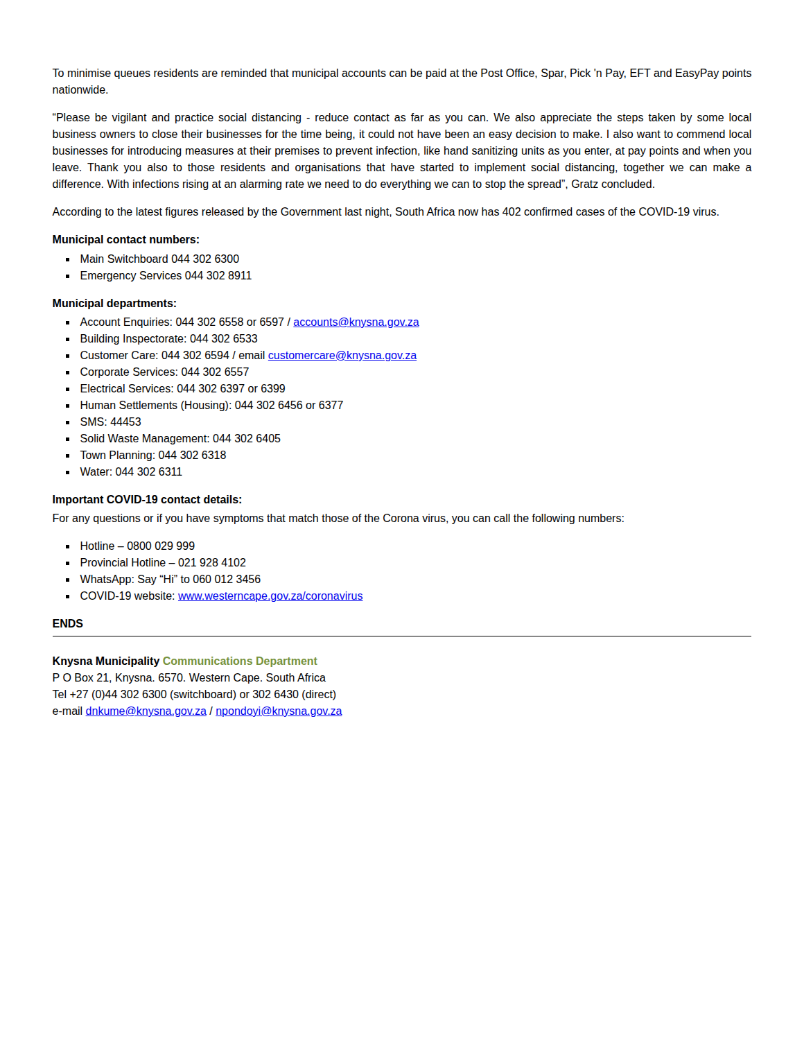To minimise queues residents are reminded that municipal accounts can be paid at the Post Office, Spar, Pick 'n Pay, EFT and EasyPay points nationwide.
“Please be vigilant and practice social distancing - reduce contact as far as you can. We also appreciate the steps taken by some local business owners to close their businesses for the time being, it could not have been an easy decision to make. I also want to commend local businesses for introducing measures at their premises to prevent infection, like hand sanitizing units as you enter, at pay points and when you leave. Thank you also to those residents and organisations that have started to implement social distancing, together we can make a difference. With infections rising at an alarming rate we need to do everything we can to stop the spread”, Gratz concluded.
According to the latest figures released by the Government last night, South Africa now has 402 confirmed cases of the COVID-19 virus.
Municipal contact numbers:
Main Switchboard 044 302 6300
Emergency Services 044 302 8911
Municipal departments:
Account Enquiries: 044 302 6558 or 6597 / accounts@knysna.gov.za
Building Inspectorate: 044 302 6533
Customer Care: 044 302 6594 / email customercare@knysna.gov.za
Corporate Services: 044 302 6557
Electrical Services: 044 302 6397 or 6399
Human Settlements (Housing): 044 302 6456 or 6377
SMS: 44453
Solid Waste Management: 044 302 6405
Town Planning: 044 302 6318
Water: 044 302 6311
Important COVID-19 contact details:
For any questions or if you have symptoms that match those of the Corona virus, you can call the following numbers:
Hotline – 0800 029 999
Provincial Hotline – 021 928 4102
WhatsApp: Say “Hi” to 060 012 3456
COVID-19 website: www.westerncape.gov.za/coronavirus
ENDS
Knysna Municipality Communications Department
P O Box 21, Knysna. 6570. Western Cape. South Africa
Tel +27 (0)44 302 6300 (switchboard) or 302 6430 (direct)
e-mail dnkume@knysna.gov.za / npondoyi@knysna.gov.za